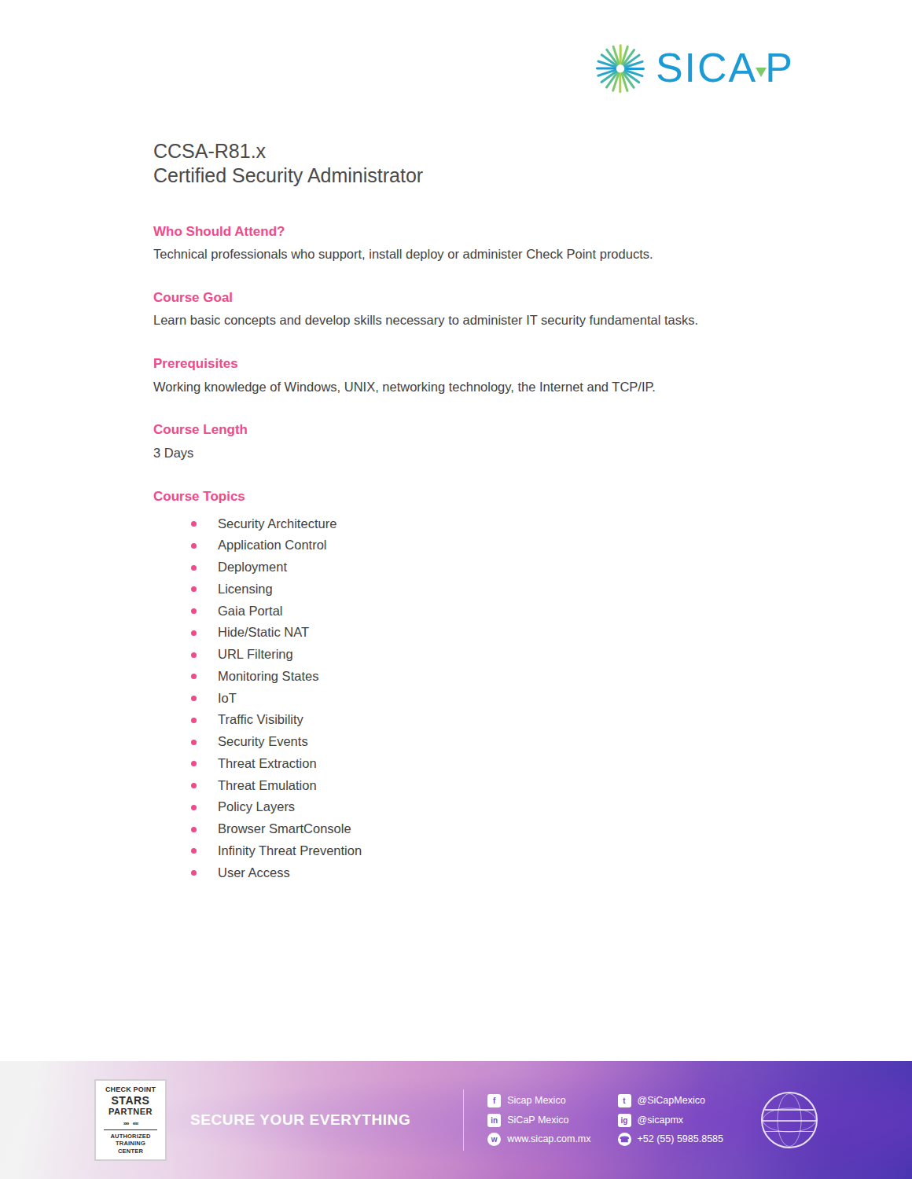SICA P
CCSA-R81.x
Certified Security Administrator
Who Should Attend?
Technical professionals who support, install deploy or administer Check Point products.
Course Goal
Learn basic concepts and develop skills necessary to administer IT security fundamental tasks.
Prerequisites
Working knowledge of Windows, UNIX, networking technology, the Internet and TCP/IP.
Course Length
3 Days
Course Topics
Security Architecture
Application Control
Deployment
Licensing
Gaia Portal
Hide/Static NAT
URL Filtering
Monitoring States
IoT
Traffic Visibility
Security Events
Threat Extraction
Threat Emulation
Policy Layers
Browser SmartConsole
Infinity Threat Prevention
User Access
CHECK POINT
STARS
PARTNER
»» ««
AUTHORIZED
TRAINING
CENTER
SECURE YOUR EVERYTHING
fSicap Mexico
t@SiCapMexico
in SiCaP Mexico
ig@sicapmx
wwww.sicap.com.mx
☎+52 (55) 5985.8585